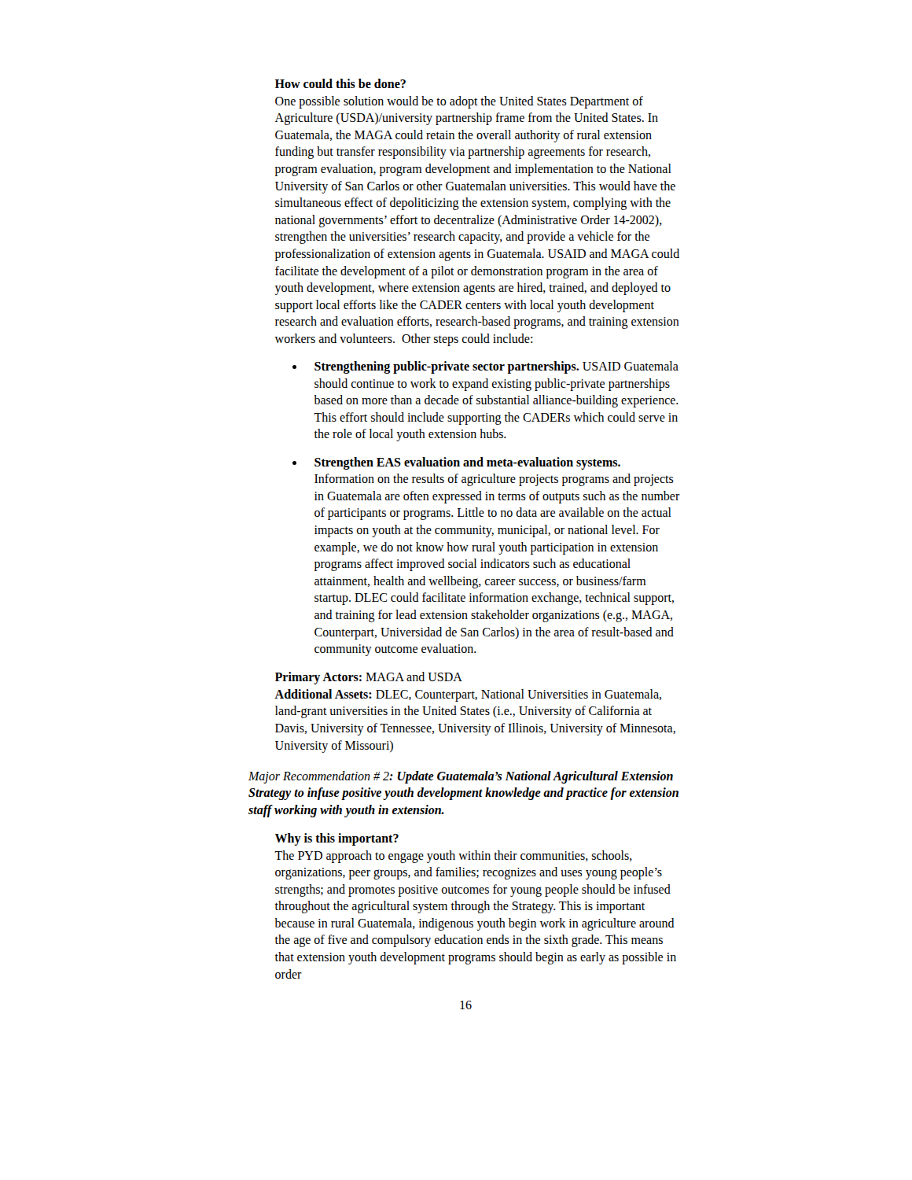How could this be done?
One possible solution would be to adopt the United States Department of Agriculture (USDA)/university partnership frame from the United States. In Guatemala, the MAGA could retain the overall authority of rural extension funding but transfer responsibility via partnership agreements for research, program evaluation, program development and implementation to the National University of San Carlos or other Guatemalan universities. This would have the simultaneous effect of depoliticizing the extension system, complying with the national governments’ effort to decentralize (Administrative Order 14-2002), strengthen the universities’ research capacity, and provide a vehicle for the professionalization of extension agents in Guatemala. USAID and MAGA could facilitate the development of a pilot or demonstration program in the area of youth development, where extension agents are hired, trained, and deployed to support local efforts like the CADER centers with local youth development research and evaluation efforts, research-based programs, and training extension workers and volunteers. Other steps could include:
Strengthening public-private sector partnerships. USAID Guatemala should continue to work to expand existing public-private partnerships based on more than a decade of substantial alliance-building experience. This effort should include supporting the CADERs which could serve in the role of local youth extension hubs.
Strengthen EAS evaluation and meta-evaluation systems. Information on the results of agriculture projects programs and projects in Guatemala are often expressed in terms of outputs such as the number of participants or programs. Little to no data are available on the actual impacts on youth at the community, municipal, or national level. For example, we do not know how rural youth participation in extension programs affect improved social indicators such as educational attainment, health and wellbeing, career success, or business/farm startup. DLEC could facilitate information exchange, technical support, and training for lead extension stakeholder organizations (e.g., MAGA, Counterpart, Universidad de San Carlos) in the area of result-based and community outcome evaluation.
Primary Actors: MAGA and USDA
Additional Assets: DLEC, Counterpart, National Universities in Guatemala, land-grant universities in the United States (i.e., University of California at Davis, University of Tennessee, University of Illinois, University of Minnesota, University of Missouri)
Major Recommendation # 2: Update Guatemala’s National Agricultural Extension Strategy to infuse positive youth development knowledge and practice for extension staff working with youth in extension.
Why is this important?
The PYD approach to engage youth within their communities, schools, organizations, peer groups, and families; recognizes and uses young people’s strengths; and promotes positive outcomes for young people should be infused throughout the agricultural system through the Strategy. This is important because in rural Guatemala, indigenous youth begin work in agriculture around the age of five and compulsory education ends in the sixth grade. This means that extension youth development programs should begin as early as possible in order
16